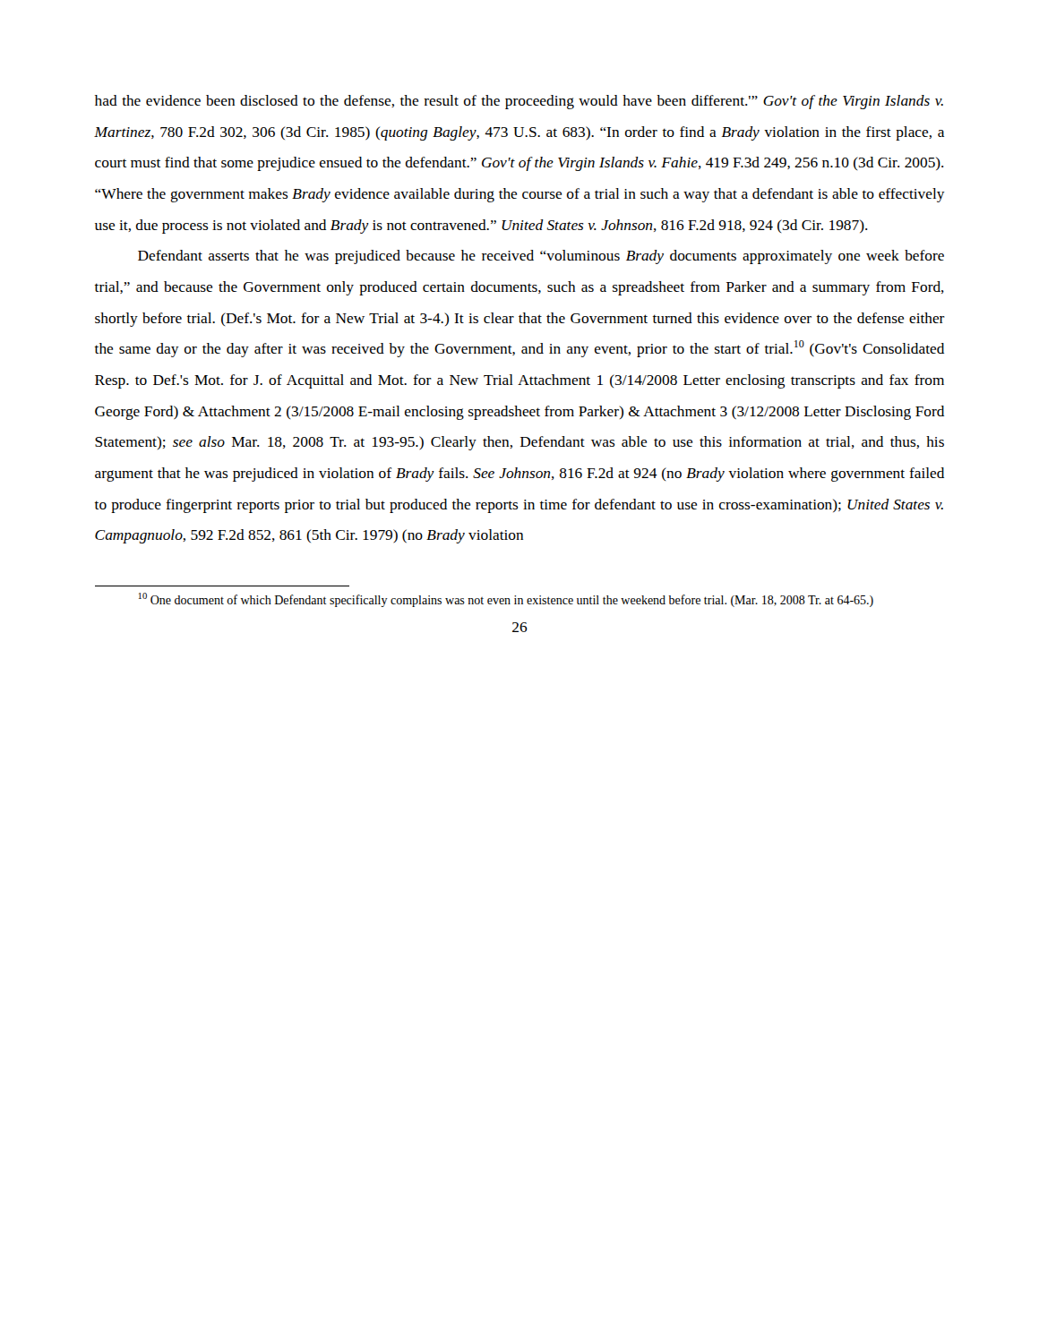had the evidence been disclosed to the defense, the result of the proceeding would have been different.'” Gov't of the Virgin Islands v. Martinez, 780 F.2d 302, 306 (3d Cir. 1985) (quoting Bagley, 473 U.S. at 683). “In order to find a Brady violation in the first place, a court must find that some prejudice ensued to the defendant.” Gov't of the Virgin Islands v. Fahie, 419 F.3d 249, 256 n.10 (3d Cir. 2005). “Where the government makes Brady evidence available during the course of a trial in such a way that a defendant is able to effectively use it, due process is not violated and Brady is not contravened.” United States v. Johnson, 816 F.2d 918, 924 (3d Cir. 1987).
Defendant asserts that he was prejudiced because he received “voluminous Brady documents approximately one week before trial,” and because the Government only produced certain documents, such as a spreadsheet from Parker and a summary from Ford, shortly before trial. (Def.'s Mot. for a New Trial at 3-4.) It is clear that the Government turned this evidence over to the defense either the same day or the day after it was received by the Government, and in any event, prior to the start of trial.10 (Gov't's Consolidated Resp. to Def.'s Mot. for J. of Acquittal and Mot. for a New Trial Attachment 1 (3/14/2008 Letter enclosing transcripts and fax from George Ford) & Attachment 2 (3/15/2008 E-mail enclosing spreadsheet from Parker) & Attachment 3 (3/12/2008 Letter Disclosing Ford Statement); see also Mar. 18, 2008 Tr. at 193-95.) Clearly then, Defendant was able to use this information at trial, and thus, his argument that he was prejudiced in violation of Brady fails. See Johnson, 816 F.2d at 924 (no Brady violation where government failed to produce fingerprint reports prior to trial but produced the reports in time for defendant to use in cross-examination); United States v. Campagnuolo, 592 F.2d 852, 861 (5th Cir. 1979) (no Brady violation
10 One document of which Defendant specifically complains was not even in existence until the weekend before trial. (Mar. 18, 2008 Tr. at 64-65.)
26